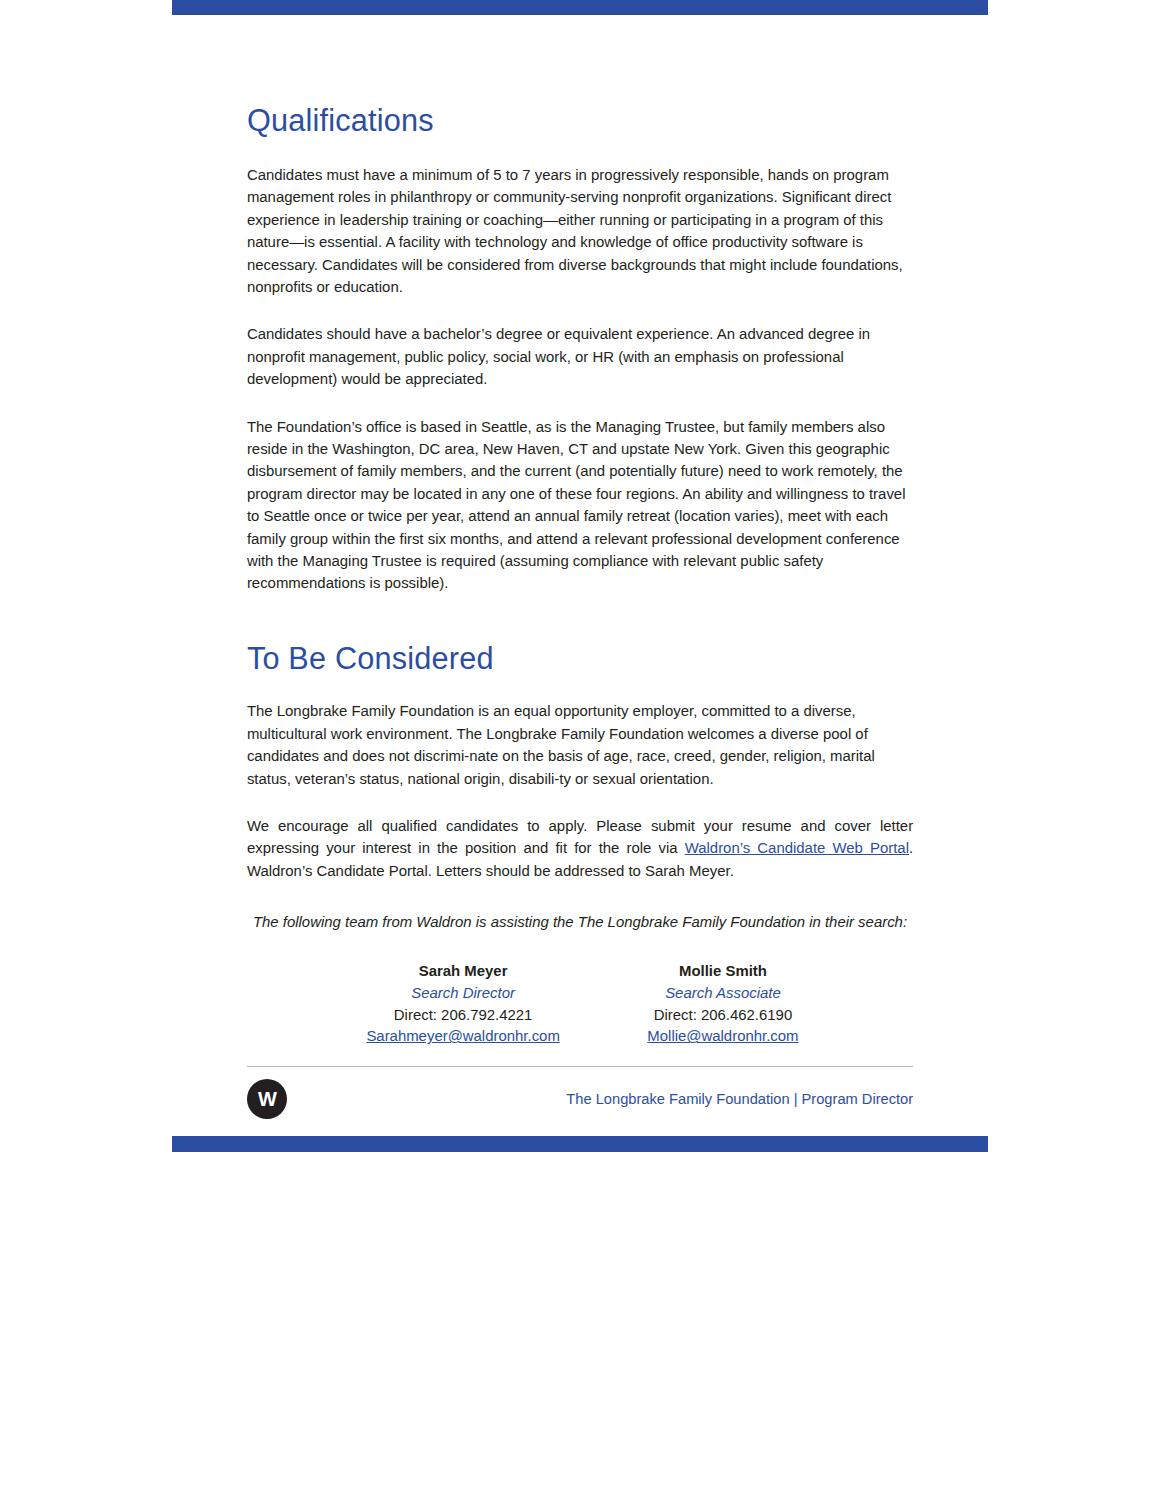Qualifications
Candidates must have a minimum of 5 to 7 years in progressively responsible, hands on program management roles in philanthropy or community-serving nonprofit organizations. Significant direct experience in leadership training or coaching—either running or participating in a program of this nature—is essential. A facility with technology and knowledge of office productivity software is necessary. Candidates will be considered from diverse backgrounds that might include foundations, nonprofits or education.
Candidates should have a bachelor’s degree or equivalent experience. An advanced degree in nonprofit management, public policy, social work, or HR (with an emphasis on professional development) would be appreciated.
The Foundation’s office is based in Seattle, as is the Managing Trustee, but family members also reside in the Washington, DC area, New Haven, CT and upstate New York. Given this geographic disbursement of family members, and the current (and potentially future) need to work remotely, the program director may be located in any one of these four regions. An ability and willingness to travel to Seattle once or twice per year, attend an annual family retreat (location varies), meet with each family group within the first six months, and attend a relevant professional development conference with the Managing Trustee is required (assuming compliance with relevant public safety recommendations is possible).
To Be Considered
The Longbrake Family Foundation is an equal opportunity employer, committed to a diverse, multicultural work environment. The Longbrake Family Foundation welcomes a diverse pool of candidates and does not discrimi-nate on the basis of age, race, creed, gender, religion, marital status, veteran’s status, national origin, disabili-ty or sexual orientation.
We encourage all qualified candidates to apply. Please submit your resume and cover letter expressing your interest in the position and fit for the role via Waldron’s Candidate Web Portal. Waldron’s Candidate Portal. Letters should be addressed to Sarah Meyer.
The following team from Waldron is assisting the The Longbrake Family Foundation in their search:
| Sarah Meyer Search Director Direct: 206.792.4221 Sarahmeyer@waldronhr.com | Mollie Smith Search Associate Direct: 206.462.6190 Mollie@waldronhr.com |
W
The Longbrake Family Foundation | Program Director